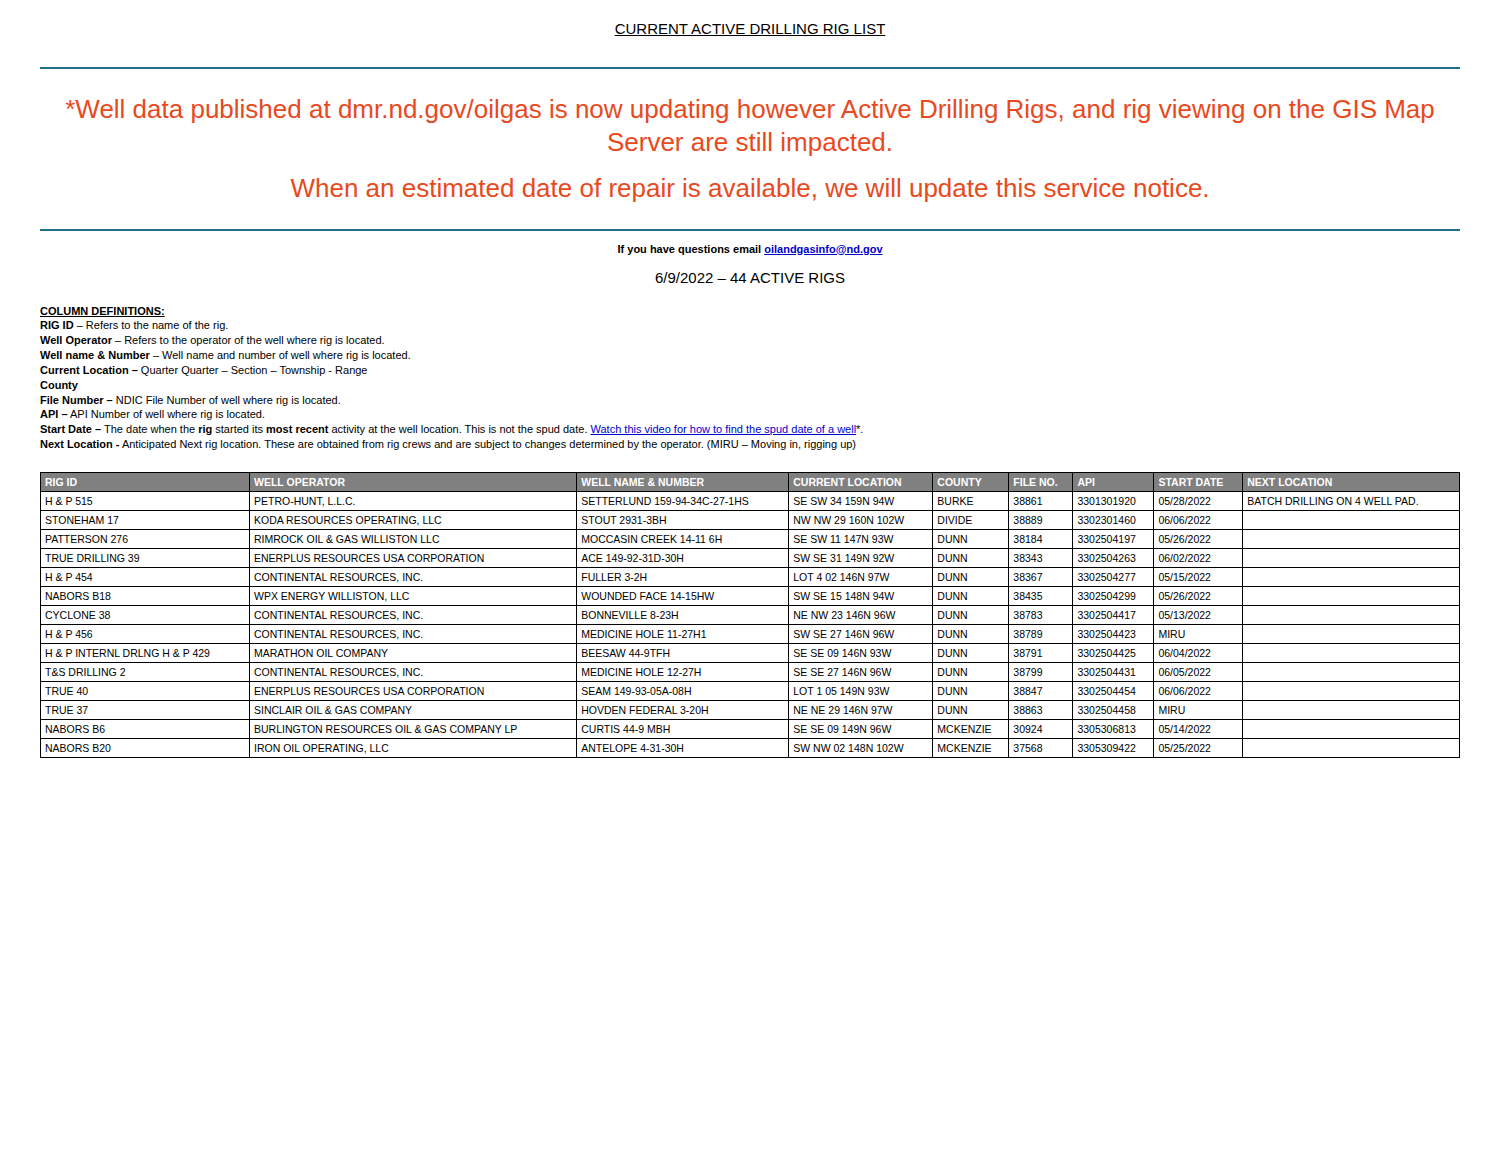CURRENT ACTIVE DRILLING RIG LIST
*Well data published at dmr.nd.gov/oilgas is now updating however Active Drilling Rigs, and rig viewing on the GIS Map Server are still impacted.
When an estimated date of repair is available, we will update this service notice.
If you have questions email oilandgasinfo@nd.gov
6/9/2022 – 44 ACTIVE RIGS
COLUMN DEFINITIONS:
RIG ID – Refers to the name of the rig.
Well Operator – Refers to the operator of the well where rig is located.
Well name & Number – Well name and number of well where rig is located.
Current Location – Quarter Quarter – Section – Township - Range
County
File Number – NDIC File Number of well where rig is located.
API – API Number of well where rig is located.
Start Date – The date when the rig started its most recent activity at the well location. This is not the spud date. Watch this video for how to find the spud date of a well*.
Next Location - Anticipated Next rig location. These are obtained from rig crews and are subject to changes determined by the operator. (MIRU – Moving in, rigging up)
| RIG ID | WELL OPERATOR | WELL NAME & NUMBER | CURRENT LOCATION | COUNTY | FILE NO. | API | START DATE | NEXT LOCATION |
| --- | --- | --- | --- | --- | --- | --- | --- | --- |
| H & P 515 | PETRO-HUNT, L.L.C. | SETTERLUND 159-94-34C-27-1HS | SE SW 34 159N 94W | BURKE | 38861 | 3301301920 | 05/28/2022 | BATCH DRILLING ON 4 WELL PAD. |
| STONEHAM 17 | KODA RESOURCES OPERATING, LLC | STOUT 2931-3BH | NW NW 29 160N 102W | DIVIDE | 38889 | 3302301460 | 06/06/2022 | |
| PATTERSON 276 | RIMROCK OIL & GAS WILLISTON LLC | MOCCASIN CREEK 14-11 6H | SE SW 11 147N 93W | DUNN | 38184 | 3302504197 | 05/26/2022 | |
| TRUE DRILLING 39 | ENERPLUS RESOURCES USA CORPORATION | ACE 149-92-31D-30H | SW SE 31 149N 92W | DUNN | 38343 | 3302504263 | 06/02/2022 | |
| H & P 454 | CONTINENTAL RESOURCES, INC. | FULLER 3-2H | LOT 4 02 146N 97W | DUNN | 38367 | 3302504277 | 05/15/2022 | |
| NABORS B18 | WPX ENERGY WILLISTON, LLC | WOUNDED FACE 14-15HW | SW SE 15 148N 94W | DUNN | 38435 | 3302504299 | 05/26/2022 | |
| CYCLONE 38 | CONTINENTAL RESOURCES, INC. | BONNEVILLE 8-23H | NE NW 23 146N 96W | DUNN | 38783 | 3302504417 | 05/13/2022 | |
| H & P 456 | CONTINENTAL RESOURCES, INC. | MEDICINE HOLE 11-27H1 | SW SE 27 146N 96W | DUNN | 38789 | 3302504423 | MIRU | |
| H & P INTERNL DRLNG H & P 429 | MARATHON OIL COMPANY | BEESAW 44-9TFH | SE SE 09 146N 93W | DUNN | 38791 | 3302504425 | 06/04/2022 | |
| T&S DRILLING 2 | CONTINENTAL RESOURCES, INC. | MEDICINE HOLE 12-27H | SE SE 27 146N 96W | DUNN | 38799 | 3302504431 | 06/05/2022 | |
| TRUE 40 | ENERPLUS RESOURCES USA CORPORATION | SEAM 149-93-05A-08H | LOT 1 05 149N 93W | DUNN | 38847 | 3302504454 | 06/06/2022 | |
| TRUE 37 | SINCLAIR OIL & GAS COMPANY | HOVDEN FEDERAL 3-20H | NE NE 29 146N 97W | DUNN | 38863 | 3302504458 | MIRU | |
| NABORS B6 | BURLINGTON RESOURCES OIL & GAS COMPANY LP | CURTIS 44-9 MBH | SE SE 09 149N 96W | MCKENZIE | 30924 | 3305306813 | 05/14/2022 | |
| NABORS B20 | IRON OIL OPERATING, LLC | ANTELOPE 4-31-30H | SW NW 02 148N 102W | MCKENZIE | 37568 | 3305309422 | 05/25/2022 | |